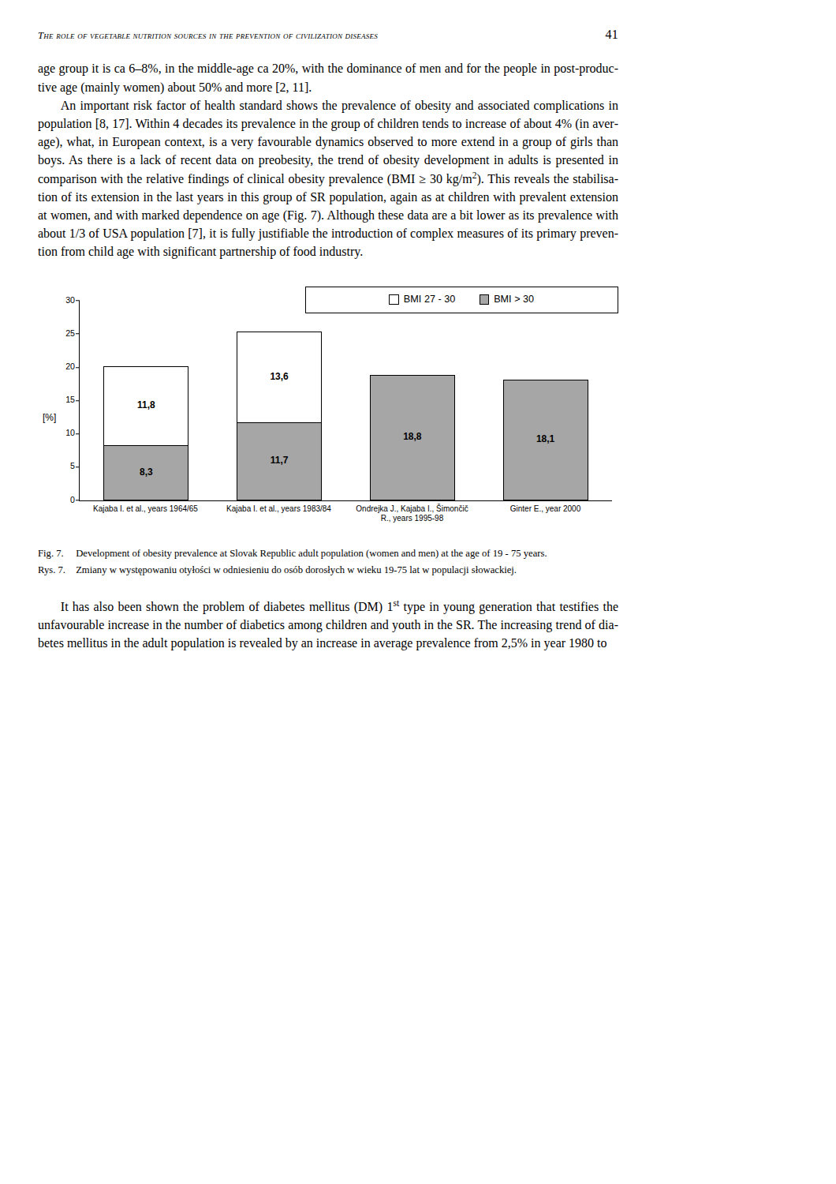The role of vegetable nutrition sources in the prevention of civilization diseases 41
age group it is ca 6–8%, in the middle-age ca 20%, with the dominance of men and for the people in post-productive age (mainly women) about 50% and more [2, 11].
An important risk factor of health standard shows the prevalence of obesity and associated complications in population [8, 17]. Within 4 decades its prevalence in the group of children tends to increase of about 4% (in average), what, in European context, is a very favourable dynamics observed to more extend in a group of girls than boys. As there is a lack of recent data on preobesity, the trend of obesity development in adults is presented in comparison with the relative findings of clinical obesity prevalence (BMI ≥ 30 kg/m2). This reveals the stabilisation of its extension in the last years in this group of SR population, again as at children with prevalent extension at women, and with marked dependence on age (Fig. 7). Although these data are a bit lower as its prevalence with about 1/3 of USA population [7], it is fully justifiable the introduction of complex measures of its primary prevention from child age with significant partnership of food industry.
BMI 27 - 30
BMI > 30
[%]
30
25
20
15
10
5
0
11,8
8,3
13,6
11,7
18,8
18,1
Kajaba I. et al., years 1964/65
Kajaba I. et al., years 1983/84
Ondrejka J., Kajaba I., Šimončič R., years 1995-98
Ginter E., year 2000
Fig. 7. Development of obesity prevalence at Slovak Republic adult population (women and men) at the age of 19 - 75 years.
Rys. 7. Zmiany w występowaniu otyłości w odniesieniu do osób dorosłych w wieku 19-75 lat w populacji słowackiej.
It has also been shown the problem of diabetes mellitus (DM) 1st type in young generation that testifies the unfavourable increase in the number of diabetics among children and youth in the SR. The increasing trend of diabetes mellitus in the adult population is revealed by an increase in average prevalence from 2,5% in year 1980 to